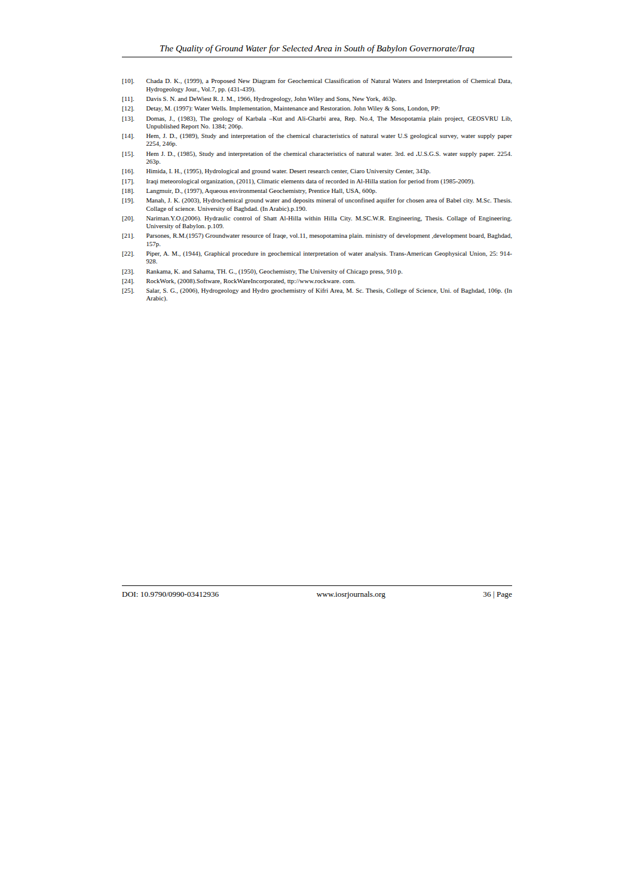The Quality of Ground Water for Selected Area in South of Babylon Governorate/Iraq
| [10]. | Chada D. K., (1999), a Proposed New Diagram for Geochemical Classification of Natural Waters and Interpretation of Chemical Data, Hydrogeology Jour., Vol.7, pp. (431-439). |
| [11]. | Davis S. N. and DeWiest R. J. M., 1966, Hydrogeology, John Wiley and Sons, New York, 463p. |
| [12]. | Detay, M. (1997): Water Wells. Implementation, Maintenance and Restoration. John Wiley & Sons, London, PP: |
| [13]. | Domas, J., (1983), The geology of Karbala –Kut and Ali-Gharbi area, Rep. No.4, The Mesopotamia plain project, GEOSVRU Lib, Unpublished Report No. 1384; 206p. |
| [14]. | Hem, J. D., (1989), Study and interpretation of the chemical characteristics of natural water U.S geological survey, water supply paper 2254, 246p. |
| [15]. | Hem J. D., (1985), Study and interpretation of the chemical characteristics of natural water. 3rd. ed . U.S.G.S. water supply paper. 2254. 263p. |
| [16]. | Himida, I. H., (1995), Hydrological and ground water. Desert research center, Ciaro University Center, 343p. |
| [17]. | Iraqi meteorological organization, (2011), Climatic elements data of recorded in Al-Hilla station for period from (1985-2009). |
| [18]. | Langmuir, D., (1997), Aqueous environmental Geochemistry, Prentice Hall, USA, 600p. |
| [19]. | Manah, J. K. (2003), Hydrochemical ground water and deposits mineral of unconfined aquifer for chosen area of Babel city. M.Sc. Thesis. Collage of science. University of Baghdad. (In Arabic).p.190. |
| [20]. | Nariman.Y.O.(2006). Hydraulic control of Shatt Al-Hilla within Hilla City. M.SC.W.R. Engineering, Thesis. Collage of Engineering. University of Babylon. p.109. |
| [21]. | Parsones, R.M.(1957) Groundwater resource of Iraqe, vol.11, mesopotamina plain. ministry of development ,development board, Baghdad, 157p. |
| [22]. | Piper, A. M., (1944), Graphical procedure in geochemical interpretation of water analysis. Trans-American Geophysical Union, 25: 914-928. |
| [23]. | Rankama, K. and Sahama, TH. G., (1950), Geochemistry, The University of Chicago press, 910 p. |
| [24]. | RockWork, (2008).Software, RockWareIncorporated, ttp://www.rockware. com. |
| [25]. | Salar, S. G., (2006), Hydrogeology and Hydro geochemistry of Kifri Area, M. Sc. Thesis, College of Science, Uni. of Baghdad, 106p. (In Arabic). |
DOI: 10.9790/0990-03412936
www.iosrjournals.org
36 | Page